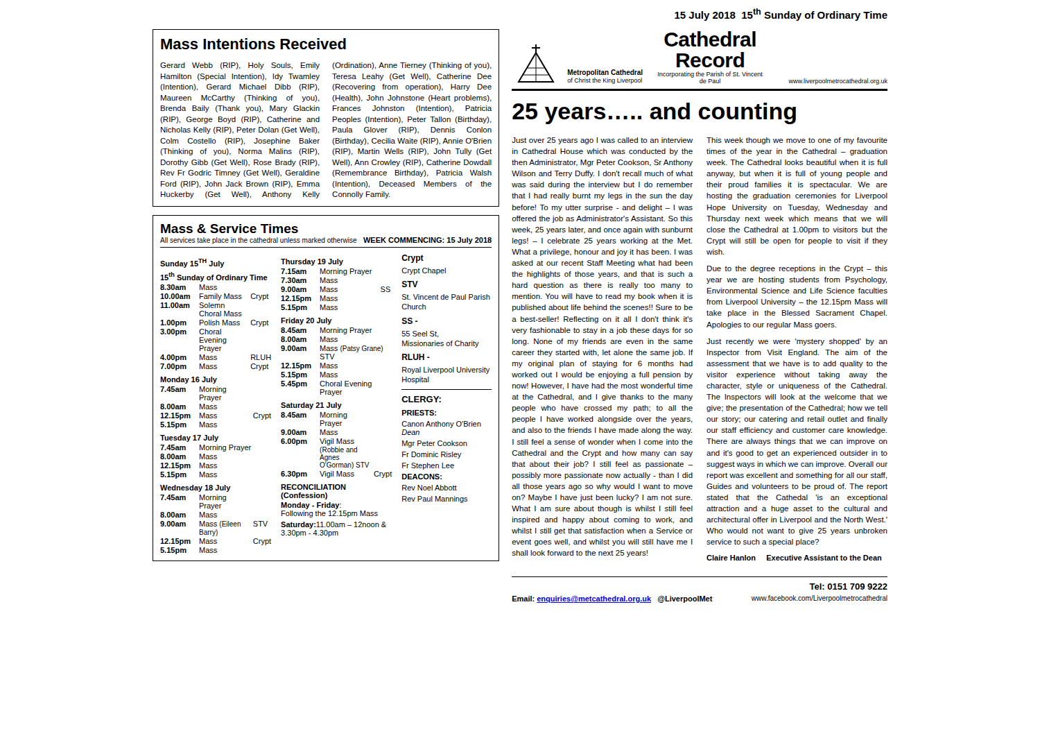15 July 2018 15th Sunday of Ordinary Time
Mass Intentions Received
Gerard Webb (RIP), Holy Souls, Emily Hamilton (Special Intention), Idy Twamley (Intention), Gerard Michael Dibb (RIP), Maureen McCarthy (Thinking of you), Brenda Baily (Thank you), Mary Glackin (RIP), George Boyd (RIP), Catherine and Nicholas Kelly (RIP), Peter Dolan (Get Well), Colm Costello (RIP), Josephine Baker (Thinking of you), Norma Malins (RIP), Dorothy Gibb (Get Well), Rose Brady (RIP), Rev Fr Godric Timney (Get Well), Geraldine Ford (RIP), John Jack Brown (RIP), Emma Huckerby (Get Well), Anthony Kelly (Ordination), Anne Tierney (Thinking of you), Teresa Leahy (Get Well), Catherine Dee (Recovering from operation), Harry Dee (Health), John Johnstone (Heart problems), Frances Johnston (Intention), Patricia Peoples (Intention), Peter Tallon (Birthday), Paula Glover (RIP), Dennis Conlon (Birthday), Cecilia Waite (RIP), Annie O'Brien (RIP), Martin Wells (RIP), John Tully (Get Well), Ann Crowley (RIP), Catherine Dowdall (Remembrance Birthday), Patricia Walsh (Intention), Deceased Members of the Connolly Family.
Mass & Service Times
All services take place in the cathedral unless marked otherwise
WEEK COMMENCING: 15 July 2018
Sunday 15TH July
15th Sunday of Ordinary Time
| 8.30am | Mass | |
| 10.00am | Family Mass | Crypt |
| 11.00am | Solemn Choral Mass | |
| 1.00pm | Polish Mass | Crypt |
| 3.00pm | Choral Evening Prayer | |
| 4.00pm | Mass | RLUH |
| 7.00pm | Mass | Crypt |
Monday 16 July
| 7.45am | Morning Prayer | |
| 8.00am | Mass | |
| 12.15pm | Mass | Crypt |
| 5.15pm | Mass | |
Tuesday 17 July
| 7.45am | Morning Prayer | |
| 8.00am | Mass | |
| 12.15pm | Mass | |
| 5.15pm | Mass | |
Wednesday 18 July
| 7.45am | Morning Prayer | |
| 8.00am | Mass | |
| 9.00am | Mass (Eileen Barry) | STV |
| 12.15pm | Mass | Crypt |
| 5.15pm | Mass | |
Thursday 19 July
| 7.15am | Morning Prayer | |
| 7.30am | Mass | |
| 9.00am | Mass | SS |
| 12.15pm | Mass | |
| 5.15pm | Mass | |
Friday 20 July
| 8.45am | Morning Prayer | |
| 8.00am | Mass | |
| 9.00am | Mass (Patsy Grane) STV | |
| 12.15pm | Mass | |
| 5.15pm | Mass | |
| 5.45pm | Choral Evening Prayer | |
Saturday 21 July
| 8.45am | Morning Prayer | |
| 9.00am | Mass | |
| 6.00pm | Vigil Mass | |
| | (Robbie and Agnes O'Gorman) STV | |
| 6.30pm | Vigil Mass | Crypt |
RECONCILIATION (Confession)
Monday - Friday:
Following the 12.15pm Mass
Saturday: 11.00am – 12noon &
3.30pm - 4.30pm
Crypt
Crypt Chapel
STV
St. Vincent de Paul Parish Church
SS -
55 Seel St,
Missionaries of Charity
RLUH -
Royal Liverpool University Hospital
CLERGY:
PRIESTS:
Canon Anthony O'Brien Dean
Mgr Peter Cookson
Fr Dominic Risley
Fr Stephen Lee
DEACONS:
Rev Noel Abbott
Rev Paul Mannings
Metropolitan Cathedral of Christ the King Liverpool
Cathedral Record
Incorporating the Parish of St. Vincent de Paul
www.liverpoolmetrocathedral.org.uk
25 years….. and counting
Just over 25 years ago I was called to an interview in Cathedral House which was conducted by the then Administrator, Mgr Peter Cookson, Sr Anthony Wilson and Terry Duffy. I don't recall much of what was said during the interview but I do remember that I had really burnt my legs in the sun the day before! To my utter surprise - and delight – I was offered the job as Administrator's Assistant. So this week, 25 years later, and once again with sunburnt legs! – I celebrate 25 years working at the Met. What a privilege, honour and joy it has been. I was asked at our recent Staff Meeting what had been the highlights of those years, and that is such a hard question as there is really too many to mention. You will have to read my book when it is published about life behind the scenes!! Sure to be a best-seller! Reflecting on it all I don't think it's very fashionable to stay in a job these days for so long. None of my friends are even in the same career they started with, let alone the same job. If my original plan of staying for 6 months had worked out I would be enjoying a full pension by now! However, I have had the most wonderful time at the Cathedral, and I give thanks to the many people who have crossed my path; to all the people I have worked alongside over the years, and also to the friends I have made along the way. I still feel a sense of wonder when I come into the Cathedral and the Crypt and how many can say that about their job? I still feel as passionate – possibly more passionate now actually - than I did all those years ago so why would I want to move on? Maybe I have just been lucky? I am not sure. What I am sure about though is whilst I still feel inspired and happy about coming to work, and whilst I still get that satisfaction when a Service or event goes well, and whilst you will still have me I shall look forward to the next 25 years!
This week though we move to one of my favourite times of the year in the Cathedral – graduation week. The Cathedral looks beautiful when it is full anyway, but when it is full of young people and their proud families it is spectacular. We are hosting the graduation ceremonies for Liverpool Hope University on Tuesday, Wednesday and Thursday next week which means that we will close the Cathedral at 1.00pm to visitors but the Crypt will still be open for people to visit if they wish.
Due to the degree receptions in the Crypt – this year we are hosting students from Psychology, Environmental Science and Life Science faculties from Liverpool University – the 12.15pm Mass will take place in the Blessed Sacrament Chapel. Apologies to our regular Mass goers.
Just recently we were 'mystery shopped' by an Inspector from Visit England. The aim of the assessment that we have is to add quality to the visitor experience without taking away the character, style or uniqueness of the Cathedral. The Inspectors will look at the welcome that we give; the presentation of the Cathedral; how we tell our story; our catering and retail outlet and finally our staff efficiency and customer care knowledge. There are always things that we can improve on and it's good to get an experienced outsider in to suggest ways in which we can improve. Overall our report was excellent and something for all our staff, Guides and volunteers to be proud of. The report stated that the Cathedal 'is an exceptional attraction and a huge asset to the cultural and architectural offer in Liverpool and the North West.' Who would not want to give 25 years unbroken service to such a special place?
Claire Hanlon Executive Assistant to the Dean
Tel: 0151 709 9222
www.facebook.com/Liverpoolmetrocathedral
Email: enquiries@metcathedral.org.uk @LiverpoolMet